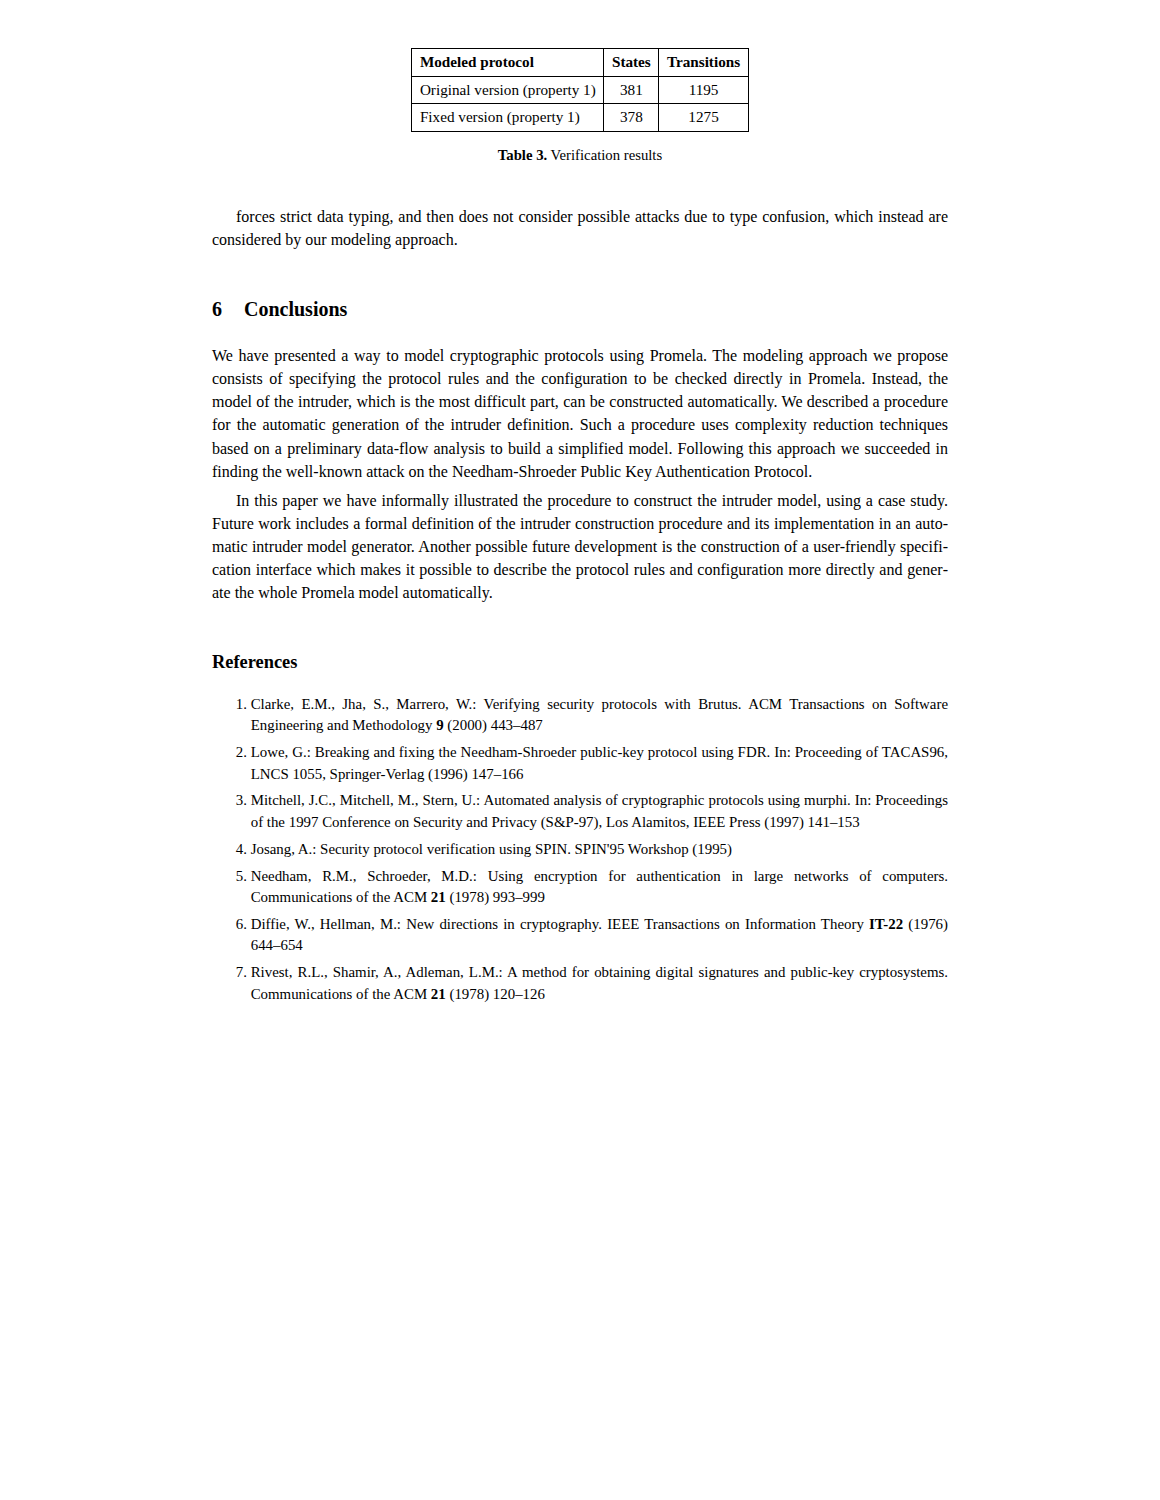| Modeled protocol | States | Transitions |
| --- | --- | --- |
| Original version (property 1) | 381 | 1195 |
| Fixed version (property 1) | 378 | 1275 |
Table 3. Verification results
forces strict data typing, and then does not consider possible attacks due to type confusion, which instead are considered by our modeling approach.
6 Conclusions
We have presented a way to model cryptographic protocols using Promela. The modeling approach we propose consists of specifying the protocol rules and the configuration to be checked directly in Promela. Instead, the model of the intruder, which is the most difficult part, can be constructed automatically. We described a procedure for the automatic generation of the intruder definition. Such a procedure uses complexity reduction techniques based on a preliminary data-flow analysis to build a simplified model. Following this approach we succeeded in finding the well-known attack on the Needham-Shroeder Public Key Authentication Protocol.
In this paper we have informally illustrated the procedure to construct the intruder model, using a case study. Future work includes a formal definition of the intruder construction procedure and its implementation in an automatic intruder model generator. Another possible future development is the construction of a user-friendly specification interface which makes it possible to describe the protocol rules and configuration more directly and generate the whole Promela model automatically.
References
Clarke, E.M., Jha, S., Marrero, W.: Verifying security protocols with Brutus. ACM Transactions on Software Engineering and Methodology 9 (2000) 443–487
Lowe, G.: Breaking and fixing the Needham-Shroeder public-key protocol using FDR. In: Proceeding of TACAS96, LNCS 1055, Springer-Verlag (1996) 147–166
Mitchell, J.C., Mitchell, M., Stern, U.: Automated analysis of cryptographic protocols using murphi. In: Proceedings of the 1997 Conference on Security and Privacy (S&P-97), Los Alamitos, IEEE Press (1997) 141–153
Josang, A.: Security protocol verification using SPIN. SPIN'95 Workshop (1995)
Needham, R.M., Schroeder, M.D.: Using encryption for authentication in large networks of computers. Communications of the ACM 21 (1978) 993–999
Diffie, W., Hellman, M.: New directions in cryptography. IEEE Transactions on Information Theory IT-22 (1976) 644–654
Rivest, R.L., Shamir, A., Adleman, L.M.: A method for obtaining digital signatures and public-key cryptosystems. Communications of the ACM 21 (1978) 120–126